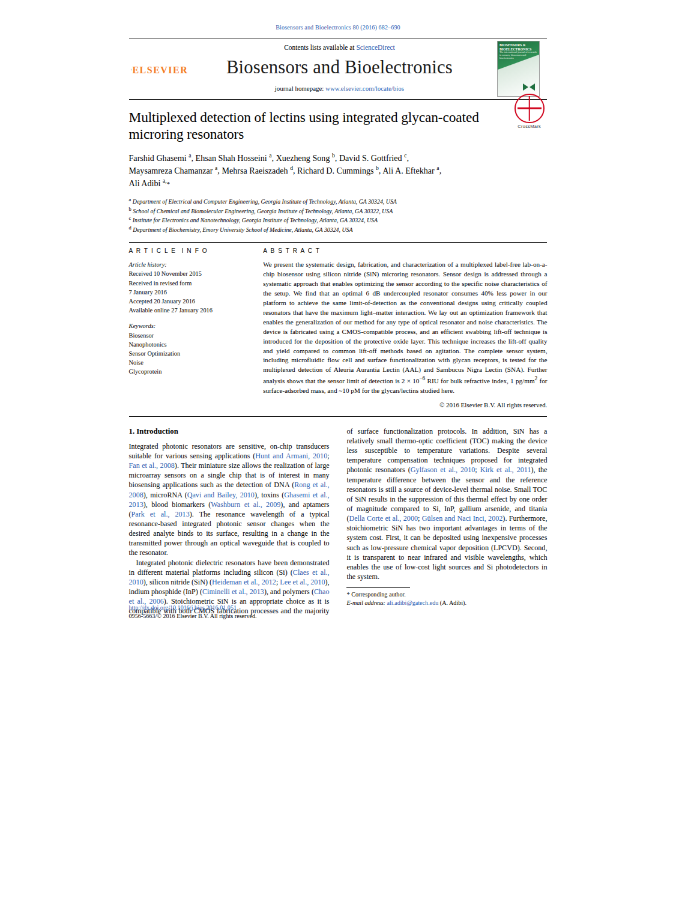Biosensors and Bioelectronics 80 (2016) 682–690
ELSEVIER
Contents lists available at ScienceDirect
Biosensors and Bioelectronics
journal homepage: www.elsevier.com/locate/bios
BIOSENSORS & BIOELECTRONICS
The international journal of research in sensors, biosensors and bioelectronics
CrossMark
Multiplexed detection of lectins using integrated glycan-coated
microring resonators
Farshid Ghasemi a, Ehsan Shah Hosseini a, Xuezheng Song b, David S. Gottfried c,
Maysamreza Chamanzar a, Mehrsa Raeiszadeh d, Richard D. Cummings b, Ali A. Eftekhar a,
Ali Adibi a,*
a Department of Electrical and Computer Engineering, Georgia Institute of Technology, Atlanta, GA 30324, USA
b School of Chemical and Biomolecular Engineering, Georgia Institute of Technology, Atlanta, GA 30322, USA
c Institute for Electronics and Nanotechnology, Georgia Institute of Technology, Atlanta, GA 30324, USA
d Department of Biochemistry, Emory University School of Medicine, Atlanta, GA 30324, USA
A R T I C L E I N F O
Article history:
Received 10 November 2015
Received in revised form
7 January 2016
Accepted 20 January 2016
Available online 27 January 2016
Keywords:
Biosensor
Nanophotonics
Sensor Optimization
Noise
Glycoprotein
A B S T R A C T
We present the systematic design, fabrication, and characterization of a multiplexed label-free lab-on-a-chip biosensor using silicon nitride (SiN) microring resonators. Sensor design is addressed through a systematic approach that enables optimizing the sensor according to the specific noise characteristics of the setup. We find that an optimal 6 dB undercoupled resonator consumes 40% less power in our platform to achieve the same limit-of-detection as the conventional designs using critically coupled resonators that have the maximum light–matter interaction. We lay out an optimization framework that enables the generalization of our method for any type of optical resonator and noise characteristics. The device is fabricated using a CMOS-compatible process, and an efficient swabbing lift-off technique is introduced for the deposition of the protective oxide layer. This technique increases the lift-off quality and yield compared to common lift-off methods based on agitation. The complete sensor system, including microfluidic flow cell and surface functionalization with glycan receptors, is tested for the multiplexed detection of Aleuria Aurantia Lectin (AAL) and Sambucus Nigra Lectin (SNA). Further analysis shows that the sensor limit of detection is 2 × 10−6 RIU for bulk refractive index, 1 pg/mm2 for surface-adsorbed mass, and ~10 pM for the glycan/lectins studied here.
© 2016 Elsevier B.V. All rights reserved.
1. Introduction
Integrated photonic resonators are sensitive, on-chip transducers suitable for various sensing applications (Hunt and Armani, 2010; Fan et al., 2008). Their miniature size allows the realization of large microarray sensors on a single chip that is of interest in many biosensing applications such as the detection of DNA (Rong et al., 2008), microRNA (Qavi and Bailey, 2010), toxins (Ghasemi et al., 2013), blood biomarkers (Washburn et al., 2009), and aptamers (Park et al., 2013). The resonance wavelength of a typical resonance-based integrated photonic sensor changes when the desired analyte binds to its surface, resulting in a change in the transmitted power through an optical waveguide that is coupled to the resonator.
Integrated photonic dielectric resonators have been demonstrated in different material platforms including silicon (Si) (Claes et al., 2010), silicon nitride (SiN) (Heideman et al., 2012; Lee et al., 2010), indium phosphide (InP) (Ciminelli et al., 2013), and polymers (Chao et al., 2006). Stoichiometric SiN is an appropriate choice as it is compatible with both CMOS fabrication processes and the majority of surface functionalization protocols. In addition, SiN has a relatively small thermo-optic coefficient (TOC) making the device less susceptible to temperature variations. Despite several temperature compensation techniques proposed for integrated photonic resonators (Gylfason et al., 2010; Kirk et al., 2011), the temperature difference between the sensor and the reference resonators is still a source of device-level thermal noise. Small TOC of SiN results in the suppression of this thermal effect by one order of magnitude compared to Si, InP, gallium arsenide, and titania (Della Corte et al., 2000; Gülsen and Naci Inci, 2002). Furthermore, stoichiometric SiN has two important advantages in terms of the system cost. First, it can be deposited using inexpensive processes such as low-pressure chemical vapor deposition (LPCVD). Second, it is transparent to near infrared and visible wavelengths, which enables the use of low-cost light sources and Si photodetectors in the system.
* Corresponding author.
E-mail address: ali.adibi@gatech.edu (A. Adibi).
http://dx.doi.org/10.1016/j.bios.2016.01.051
0956-5663/© 2016 Elsevier B.V. All rights reserved.